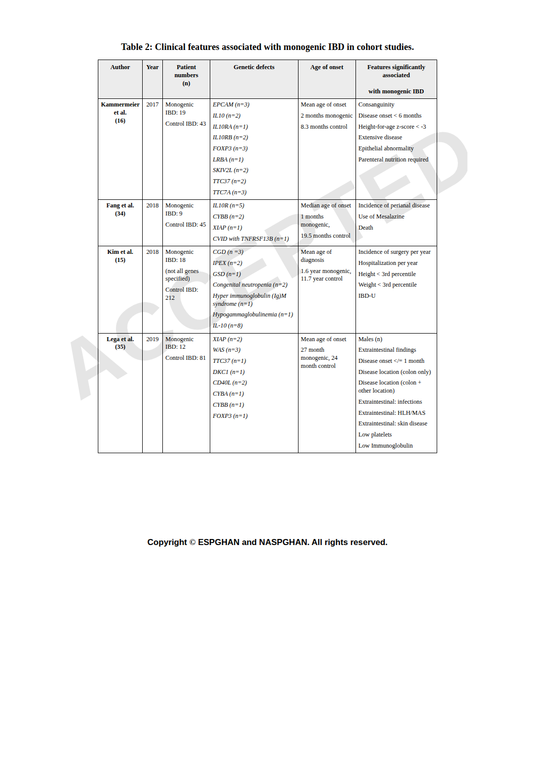Table 2: Clinical features associated with monogenic IBD in cohort studies.
| Author | Year | Patient numbers (n) | Genetic defects | Age of onset | Features significantly associated with monogenic IBD |
| --- | --- | --- | --- | --- | --- |
| Kammermeier et al. (16) | 2017 | Monogenic IBD: 19 Control IBD: 43 | EPCAM (n=3) IL10 (n=2) IL10RA (n=1) IL10RB (n=2) FOXP3 (n=3) LRBA (n=1) SKIV2L (n=2) TTC37 (n=2) TTC7A (n=3) | Mean age of onset 2 months monogenic 8.3 months control | Consanguinity Disease onset < 6 months Height-for-age z-score < -3 Extensive disease Epithelial abnormality Parenteral nutrition required |
| Fang et al. (34) | 2018 | Monogenic IBD: 9 Control IBD: 45 | IL10R (n=5) CYBB (n=2) XIAP (n=1) CVID with TNFRSF13B (n=1) | Median age of onset 1 months monogenic, 19.5 months control | Incidence of perianal disease Use of Mesalazine Death |
| Kim et al. (15) | 2018 | Monogenic IBD: 18 (not all genes specified) Control IBD: 212 | CGD (n =3) IPEX (n=2) GSD (n=1) Congenital neutropenia (n=2) Hyper immunoglobulin (Ig)M syndrome (n=1) Hypogammaglobulinemia (n=1) IL-10 (n=8) | Mean age of diagnosis 1.6 year monogenic, 11.7 year control | Incidence of surgery per year Hospitalization per year Height < 3rd percentile Weight < 3rd percentile IBD-U |
| Lega et al. (35) | 2019 | Monogenic IBD: 12 Control IBD: 81 | XIAP (n=2) WAS (n=3) TTC37 (n=1) DKC1 (n=1) CD40L (n=2) CYBA (n=1) CYBB (n=1) FOXP3 (n=1) | Mean age of onset 27 month monogenic, 24 month control | Males (n) Extraintestinal findings Disease onset </= 1 month Disease location (colon only) Disease location (colon + other location) Extraintestinal: infections Extraintestinal: HLH/MAS Extraintestinal: skin disease Low platelets Low Immunoglobulin |
ACCEPTED
Copyright © ESPGHAN and NASPGHAN. All rights reserved.